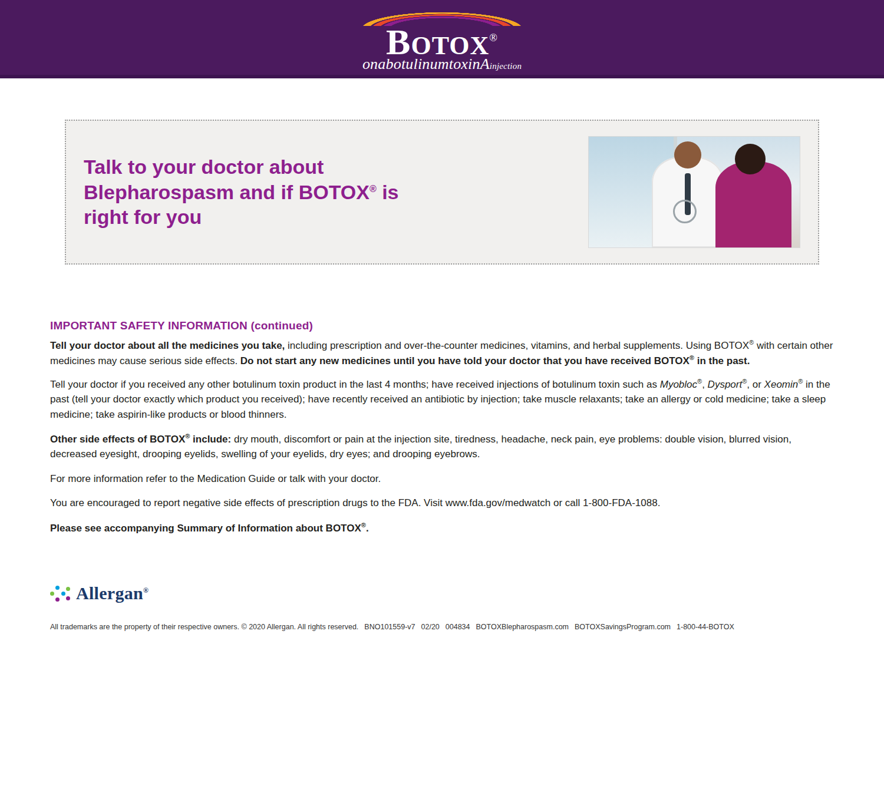BOTOX® onabotulinumtoxinAinjection
Talk to your doctor about Blepharospasm and if BOTOX® is right for you
IMPORTANT SAFETY INFORMATION (continued)
Tell your doctor about all the medicines you take, including prescription and over-the-counter medicines, vitamins, and herbal supplements. Using BOTOX® with certain other medicines may cause serious side effects. Do not start any new medicines until you have told your doctor that you have received BOTOX® in the past.
Tell your doctor if you received any other botulinum toxin product in the last 4 months; have received injections of botulinum toxin such as Myobloc®, Dysport®, or Xeomin® in the past (tell your doctor exactly which product you received); have recently received an antibiotic by injection; take muscle relaxants; take an allergy or cold medicine; take a sleep medicine; take aspirin-like products or blood thinners.
Other side effects of BOTOX® include: dry mouth, discomfort or pain at the injection site, tiredness, headache, neck pain, eye problems: double vision, blurred vision, decreased eyesight, drooping eyelids, swelling of your eyelids, dry eyes; and drooping eyebrows.
For more information refer to the Medication Guide or talk with your doctor.
You are encouraged to report negative side effects of prescription drugs to the FDA. Visit www.fda.gov/medwatch or call 1-800-FDA-1088.
Please see accompanying Summary of Information about BOTOX®.
Allergan®
All trademarks are the property of their respective owners. © 2020 Allergan. All rights reserved. BNO101559-v7 02/20 004834 BOTOXBlepharospasm.com BOTOXSavingsProgram.com 1-800-44-BOTOX